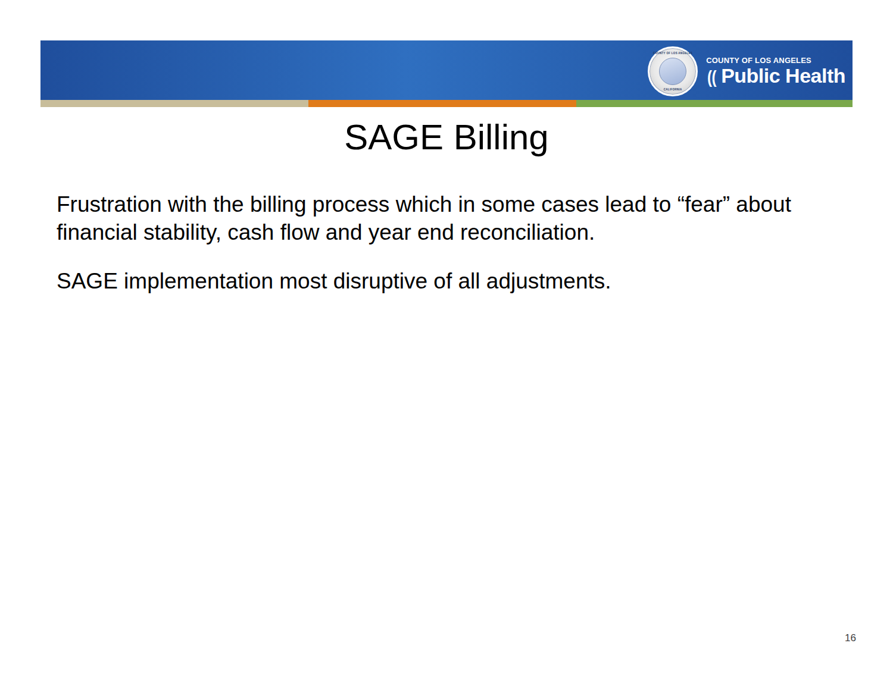COUNTY OF LOS ANGELES ((Public Health
SAGE Billing
Frustration with the billing process which in some cases lead to “fear” about financial stability, cash flow and year end reconciliation.
SAGE implementation most disruptive of all adjustments.
16